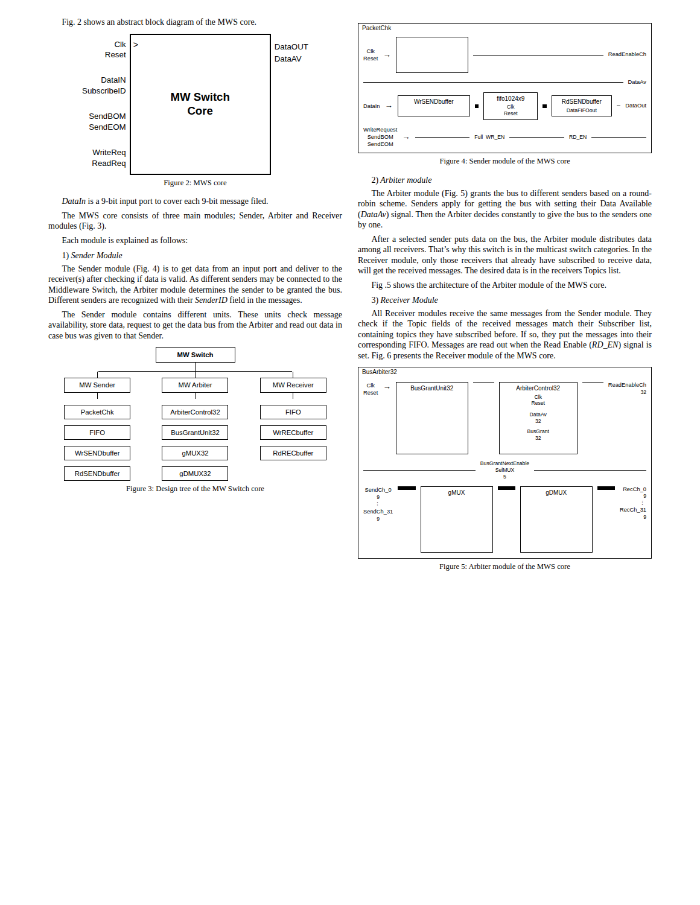Fig. 2 shows an abstract block diagram of the MWS core.
Clk
Reset
DataIN
SubscribeID
SendBOM
SendEOM
WriteReq
ReadReq
MW Switch
Core
DataOUT
DataAV
Figure 2: MWS core
DataIn is a 9-bit input port to cover each 9-bit message filed.
The MWS core consists of three main modules; Sender, Arbiter and Receiver modules (Fig. 3).
Each module is explained as follows:
1) Sender Module
The Sender module (Fig. 4) is to get data from an input port and deliver to the receiver(s) after checking if data is valid. As different senders may be connected to the Middleware Switch, the Arbiter module determines the sender to be granted the bus. Different senders are recognized with their SenderID field in the messages.
The Sender module contains different units. These units check message availability, store data, request to get the data bus from the Arbiter and read out data in case bus was given to that Sender.
MW Switch
MW Sender
PacketChk
FIFO
WrSENDbuffer
RdSENDbuffer
MW Arbiter
ArbiterControl32
BusGrantUnit32
gMUX32
gDMUX32
MW Receiver
FIFO
WrRECbuffer
RdRECbuffer
Figure 3: Design tree of the MW Switch core
PacketChk
Clk
Reset
→
ReadEnableCh
DataAv
DataIn
→
WrSENDbuffer
fifo1024x9
Clk
Reset
RdSENDbuffer
DataFIFOout
DataOut
WriteRequest
SendBOM
SendEOM
→
Full WR_EN
RD_EN
Figure 4: Sender module of the MWS core
2) Arbiter module
The Arbiter module (Fig. 5) grants the bus to different senders based on a round-robin scheme. Senders apply for getting the bus with setting their Data Available (DataAv) signal. Then the Arbiter decides constantly to give the bus to the senders one by one.
After a selected sender puts data on the bus, the Arbiter module distributes data among all receivers. That’s why this switch is in the multicast switch categories. In the Receiver module, only those receivers that already have subscribed to receive data, will get the received messages. The desired data is in the receivers Topics list.
Fig .5 shows the architecture of the Arbiter module of the MWS core.
3) Receiver Module
All Receiver modules receive the same messages from the Sender module. They check if the Topic fields of the received messages match their Subscriber list, containing topics they have subscribed before. If so, they put the messages into their corresponding FIFO. Messages are read out when the Read Enable (RD_EN) signal is set. Fig. 6 presents the Receiver module of the MWS core.
BusArbiter32
Clk
Reset
→
BusGrantUnit32
ArbiterControl32
Clk
Reset
DataAv
32
BusGrant
32
ReadEnableCh
32
BusGrantNextEnable
SelMUX
5
SendCh_0
9
⋮
SendCh_31
9
gMUX
gDMUX
RecCh_0
9
⋮
RecCh_31
9
Figure 5: Arbiter module of the MWS core